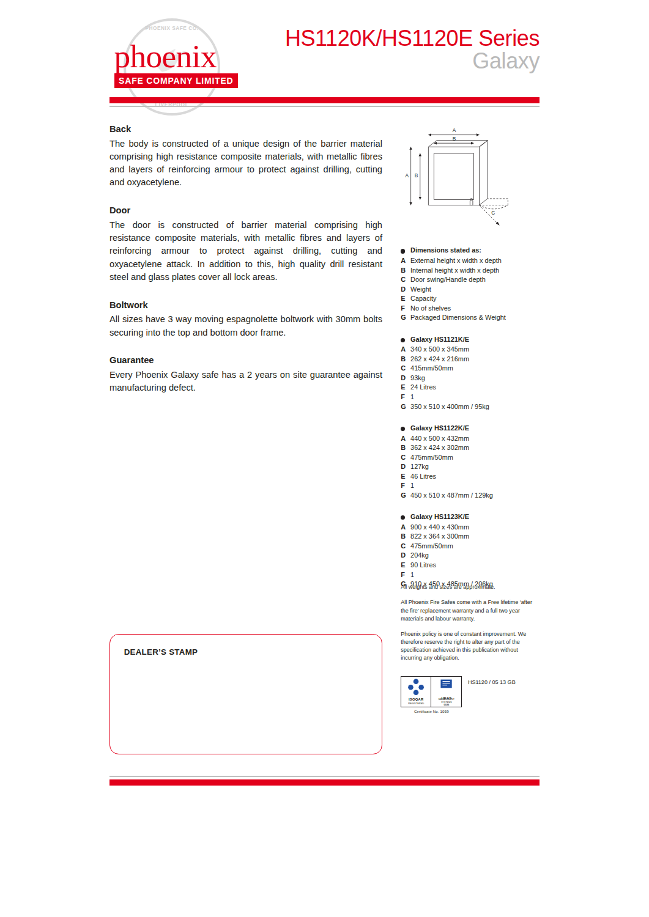phoenix
SAFE COMPANY LIMITED
HS1120K/HS1120E Series
Galaxy
Back
The body is constructed of a unique design of the barrier material comprising high resistance composite materials, with metallic fibres and layers of reinforcing armour to protect against drilling, cutting and oxyacetylene.
Door
The door is constructed of barrier material comprising high resistance composite materials, with metallic fibres and layers of reinforcing armour to protect against drilling, cutting and oxyacetylene attack. In addition to this, high quality drill resistant steel and glass plates cover all lock areas.
Boltwork
All sizes have 3 way moving espagnolette boltwork with 30mm bolts securing into the top and bottom door frame.
Guarantee
Every Phoenix Galaxy safe has a 2 years on site guarantee against manufacturing defect.
A B A B C
Dimensions stated as:
A
External height x width x depth
B
Internal height x width x depth
C
Door swing/Handle depth
D
Weight
E
Capacity
F
No of shelves
G
Packaged Dimensions & Weight
Galaxy HS1121K/E
A
340 x 500 x 345mm
B
262 x 424 x 216mm
C
415mm/50mm
D
93kg
E
24 Litres
F
1
G
350 x 510 x 400mm / 95kg
Galaxy HS1122K/E
A
440 x 500 x 432mm
B
362 x 424 x 302mm
C
475mm/50mm
D
127kg
E
46 Litres
F
1
G
450 x 510 x 487mm / 129kg
Galaxy HS1123K/E
A
900 x 440 x 430mm
B
822 x 364 x 300mm
C
475mm/50mm
D
204kg
E
90 Litres
F
1
G
910 x 450 x 485mm / 206kg
DEALER’S STAMP
All weights and sizes are approximate.
All Phoenix Fire Safes come with a Free lifetime ‘after the fire’ replacement warranty and a full two year materials and labour warranty.
Phoenix policy is one of constant improvement. We therefore reserve the right to alter any part of the specification achieved in this publication without incurring any obligation.
ISOQARREGISTERED
UKAS
MANAGEMENT
SYSTEMS
0026
Certificate No. 1059
HS1120 / 05 13 GB